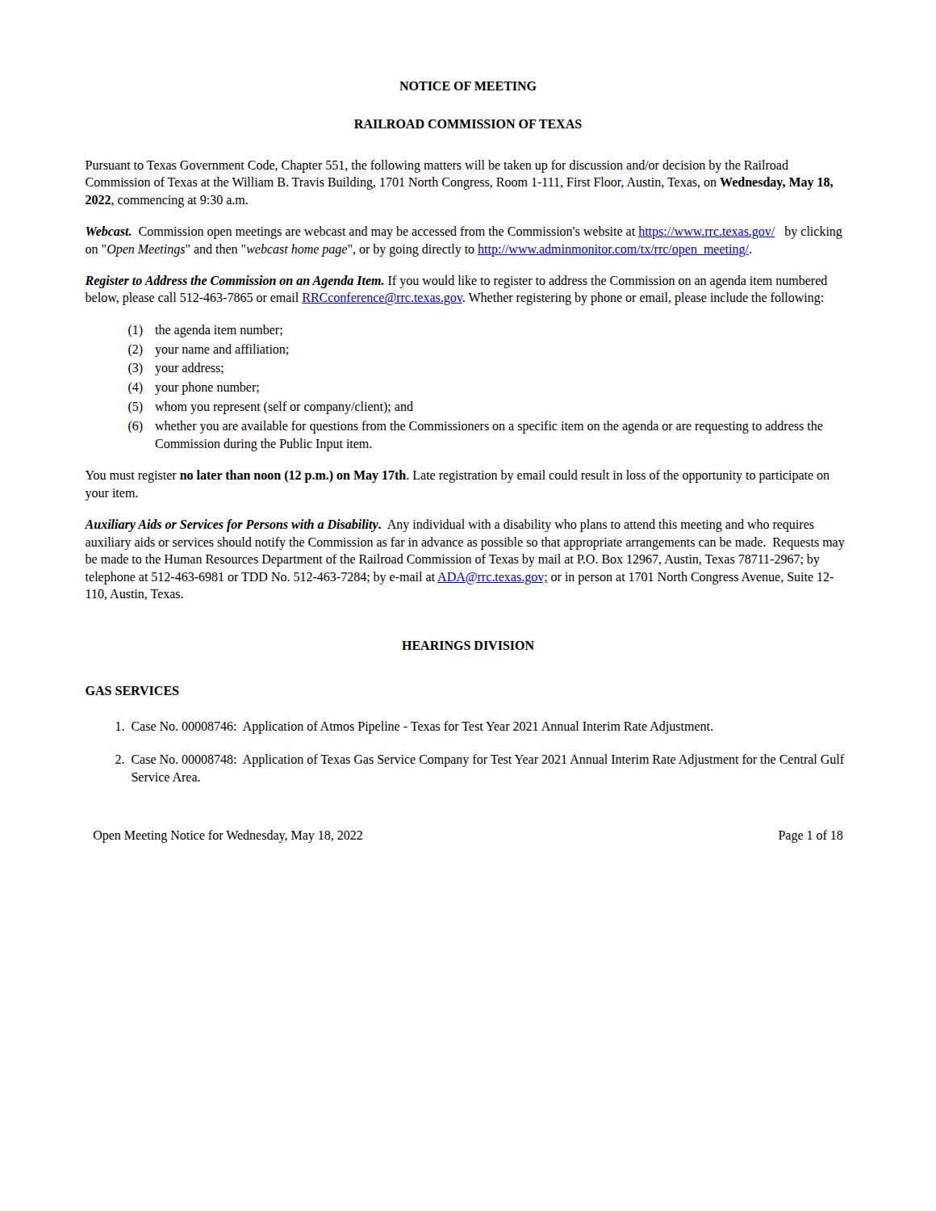NOTICE OF MEETING
RAILROAD COMMISSION OF TEXAS
Pursuant to Texas Government Code, Chapter 551, the following matters will be taken up for discussion and/or decision by the Railroad Commission of Texas at the William B. Travis Building, 1701 North Congress, Room 1-111, First Floor, Austin, Texas, on Wednesday, May 18, 2022, commencing at 9:30 a.m.
Webcast. Commission open meetings are webcast and may be accessed from the Commission's website at https://www.rrc.texas.gov/ by clicking on "Open Meetings" and then "webcast home page", or by going directly to http://www.adminmonitor.com/tx/rrc/open_meeting/.
Register to Address the Commission on an Agenda Item. If you would like to register to address the Commission on an agenda item numbered below, please call 512-463-7865 or email RRCconference@rrc.texas.gov. Whether registering by phone or email, please include the following:
the agenda item number;
your name and affiliation;
your address;
your phone number;
whom you represent (self or company/client); and
whether you are available for questions from the Commissioners on a specific item on the agenda or are requesting to address the Commission during the Public Input item.
You must register no later than noon (12 p.m.) on May 17th. Late registration by email could result in loss of the opportunity to participate on your item.
Auxiliary Aids or Services for Persons with a Disability. Any individual with a disability who plans to attend this meeting and who requires auxiliary aids or services should notify the Commission as far in advance as possible so that appropriate arrangements can be made. Requests may be made to the Human Resources Department of the Railroad Commission of Texas by mail at P.O. Box 12967, Austin, Texas 78711-2967; by telephone at 512-463-6981 or TDD No. 512-463-7284; by e-mail at ADA@rrc.texas.gov; or in person at 1701 North Congress Avenue, Suite 12-110, Austin, Texas.
HEARINGS DIVISION
GAS SERVICES
Case No. 00008746: Application of Atmos Pipeline - Texas for Test Year 2021 Annual Interim Rate Adjustment.
Case No. 00008748: Application of Texas Gas Service Company for Test Year 2021 Annual Interim Rate Adjustment for the Central Gulf Service Area.
Open Meeting Notice for Wednesday, May 18, 2022 Page 1 of 18